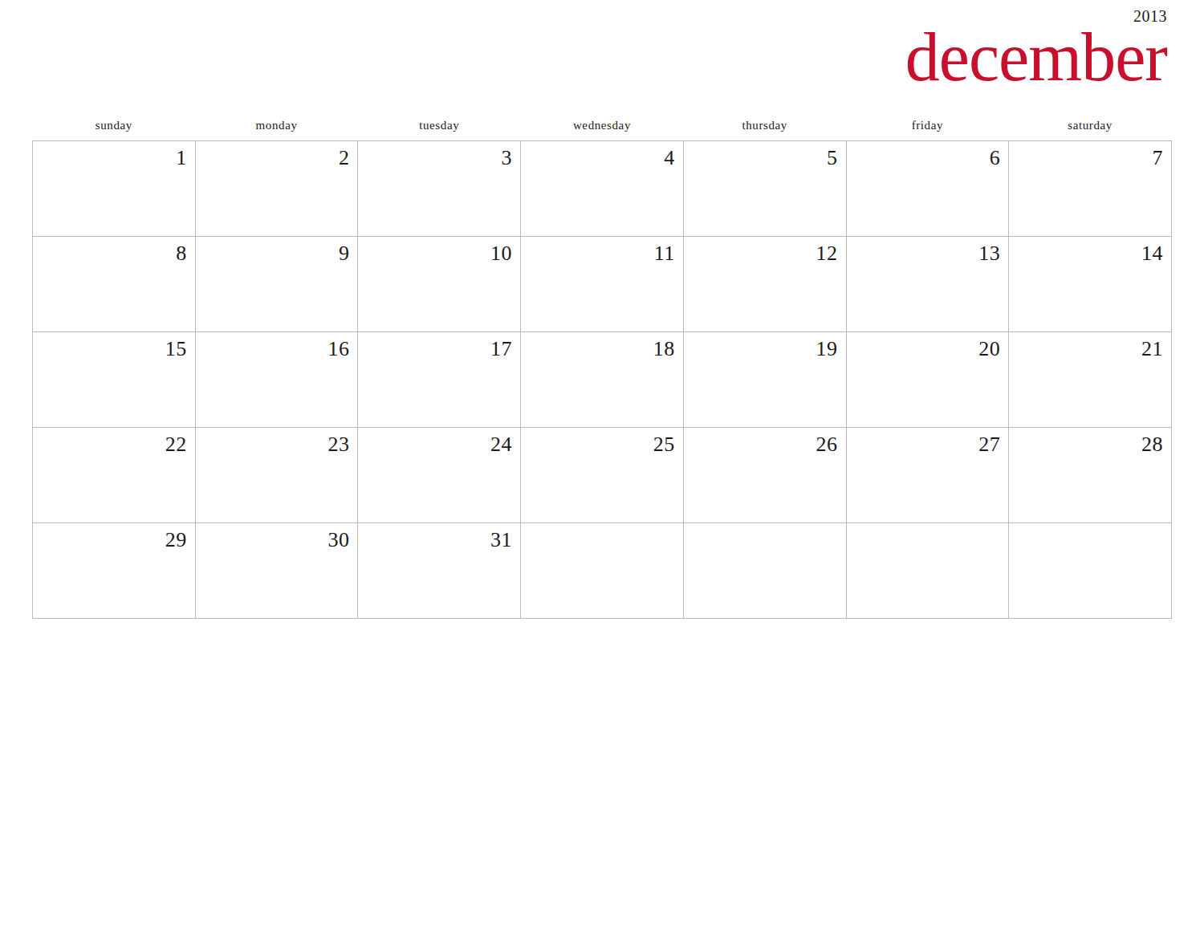december2013
December 2013
| sunday | monday | tuesday | wednesday | thursday | friday | saturday |
| --- | --- | --- | --- | --- | --- | --- |
| 1 | 2 | 3 | 4 | 5 | 6 | 7 |
| 8 | 9 | 10 | 11 | 12 | 13 | 14 |
| 15 | 16 | 17 | 18 | 19 | 20 | 21 |
| 22 | 23 | 24 | 25 | 26 | 27 | 28 |
| 29 | 30 | 31 | | | | |